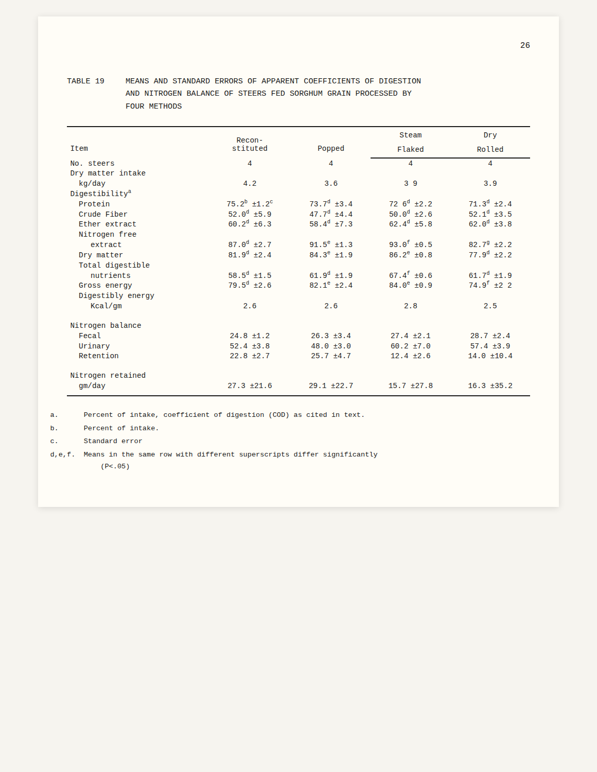26
TABLE 19 Means and standard errors of apparent coefficients of digestion and nitrogen balance of steers fed sorghum grain processed by four methods
| Item | Recon- stituted | Popped | Steam | Dry |
| --- | --- | --- | --- | --- |
| Flaked | Rolled |
| No. steers | 4 | 4 | 4 | 4 |
| Dry matter intake | | | | |
| kg/day | 4.2 | 3.6 | 3 9 | 3.9 |
| Digestibility a | | | | |
| Protein | 75.2 b ±1.2 c | 73.7 d ±3.4 | 72 6 d ±2.2 | 71.3 d ±2.4 |
| Crude Fiber | 52.0 d ±5.9 | 47.7 d ±4.4 | 50.0 d ±2.6 | 52.1 d ±3.5 |
| Ether extract | 60.2 d ±6.3 | 58.4 d ±7.3 | 62.4 d ±5.8 | 62.0 d ±3.8 |
| Nitrogen free | | | | |
| extract | 87.0 d ±2.7 | 91.5 e ±1.3 | 93.0 f ±0.5 | 82.7 g ±2.2 |
| Dry matter | 81.9 d ±2.4 | 84.3 e ±1.9 | 86.2 e ±0.8 | 77.9 d ±2.2 |
| Total digestible | | | | |
| nutrients | 58.5 d ±1.5 | 61.9 d ±1.9 | 67.4 f ±0.6 | 61.7 d ±1.9 |
| Gross energy | 79.5 d ±2.6 | 82.1 e ±2.4 | 84.0 e ±0.9 | 74.9 f ±2 2 |
| Digestibly energy | | | | |
| Kcal/gm | 2.6 | 2.6 | 2.8 | 2.5 |
| Nitrogen balance | | | | |
| Fecal | 24.8 ±1.2 | 26.3 ±3.4 | 27.4 ±2.1 | 28.7 ±2.4 |
| Urinary | 52.4 ±3.8 | 48.0 ±3.0 | 60.2 ±7.0 | 57.4 ±3.9 |
| Retention | 22.8 ±2.7 | 25.7 ±4.7 | 12.4 ±2.6 | 14.0 ±10.4 |
| Nitrogen retained | | | | |
| gm/day | 27.3 ±21.6 | 29.1 ±22.7 | 15.7 ±27.8 | 16.3 ±35.2 |
a. Percent of intake, coefficient of digestion (COD) as cited in text.
b. Percent of intake.
c. Standard error
d,e,f. Means in the same row with different superscripts differ significantly(P<.05)